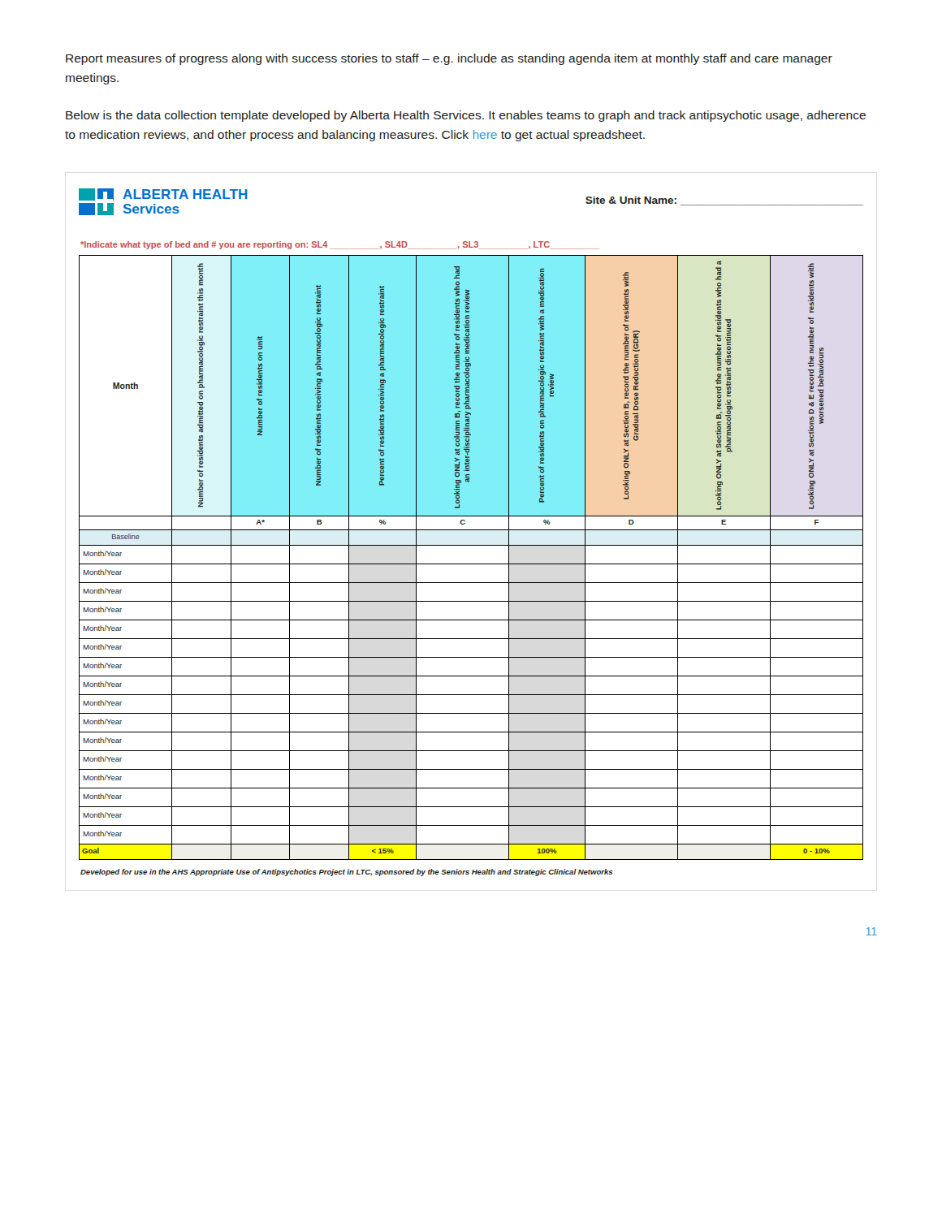Report measures of progress along with success stories to staff – e.g. include as standing agenda item at monthly staff and care manager meetings.
Below is the data collection template developed by Alberta Health Services. It enables teams to graph and track antipsychotic usage, adherence to medication reviews, and other process and balancing measures. Click here to get actual spreadsheet.
ALBERTA HEALTH
Services
Site & Unit Name: ______________________________
*Indicate what type of bed and # you are reporting on: SL4 __________, SL4D__________, SL3__________, LTC__________
| Month | Number of residents admitted on pharmacologic restraint this month | Number of residents on unit | Number of residents receiving a pharmacologic restraint | Percent of residents receiving a pharmacologic restraint | Looking ONLY at column B, record the number of residents who had an inter-disciplinary pharmacologic medication review | Percent of residents on pharmacologic restraint with a medication review | Looking ONLY at Section B, record the number of residents with Gradual Dose Reduction (GDR) | Looking ONLY at Section B, record the number of residents who had a pharmacologic restraint discontinued | Looking ONLY at Sections D & E record the number of residents with worsened behaviours |
| --- | --- | --- | --- | --- | --- | --- | --- | --- | --- |
| | | A* | B | % | C | % | D | E | F |
| Baseline | | | | | | | | | |
| Month/Year | | | | | | | | | |
| Month/Year | | | | | | | | | |
| Month/Year | | | | | | | | | |
| Month/Year | | | | | | | | | |
| Month/Year | | | | | | | | | |
| Month/Year | | | | | | | | | |
| Month/Year | | | | | | | | | |
| Month/Year | | | | | | | | | |
| Month/Year | | | | | | | | | |
| Month/Year | | | | | | | | | |
| Month/Year | | | | | | | | | |
| Month/Year | | | | | | | | | |
| Month/Year | | | | | | | | | |
| Month/Year | | | | | | | | | |
| Month/Year | | | | | | | | | |
| Month/Year | | | | | | | | | |
| Goal | | | | < 15% | | 100% | | | 0 - 10% |
Developed for use in the AHS Appropriate Use of Antipsychotics Project in LTC, sponsored by the Seniors Health and Strategic Clinical Networks
11